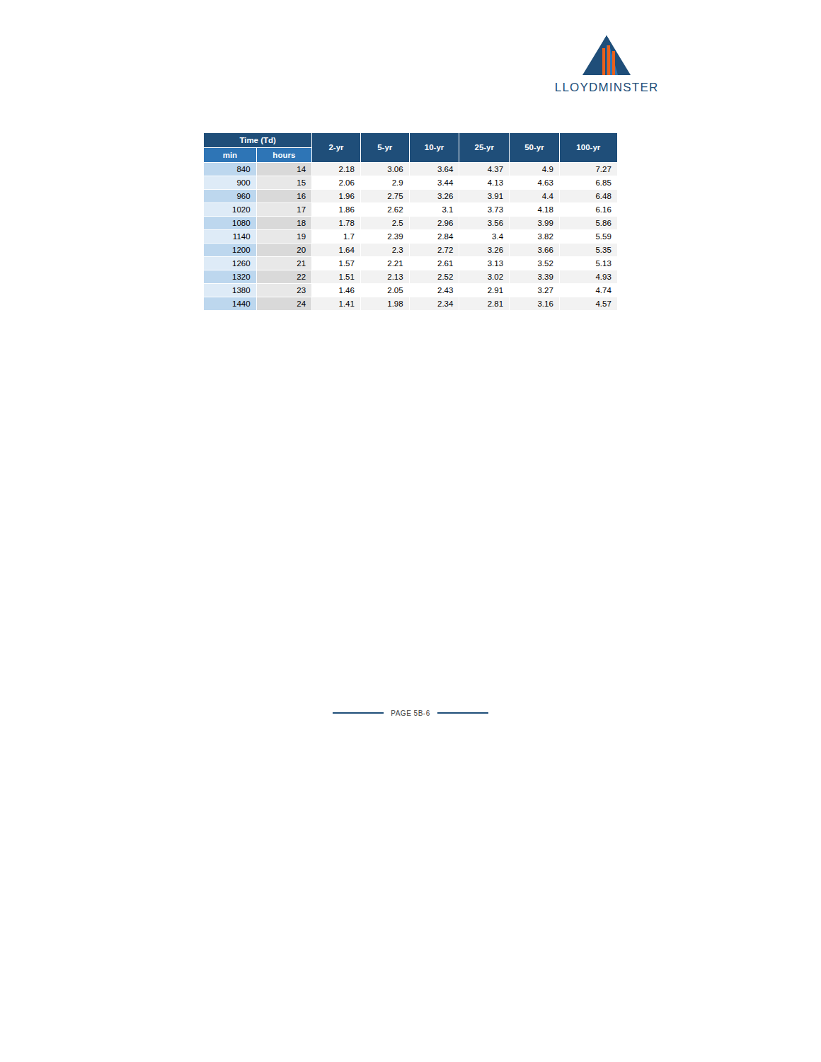LLOYDMINSTER
| Time (Td) | 2-yr | 5-yr | 10-yr | 25-yr | 50-yr | 100-yr |
| --- | --- | --- | --- | --- | --- | --- |
| min | hours |
| 840 | 14 | 2.18 | 3.06 | 3.64 | 4.37 | 4.9 | 7.27 |
| 900 | 15 | 2.06 | 2.9 | 3.44 | 4.13 | 4.63 | 6.85 |
| 960 | 16 | 1.96 | 2.75 | 3.26 | 3.91 | 4.4 | 6.48 |
| 1020 | 17 | 1.86 | 2.62 | 3.1 | 3.73 | 4.18 | 6.16 |
| 1080 | 18 | 1.78 | 2.5 | 2.96 | 3.56 | 3.99 | 5.86 |
| 1140 | 19 | 1.7 | 2.39 | 2.84 | 3.4 | 3.82 | 5.59 |
| 1200 | 20 | 1.64 | 2.3 | 2.72 | 3.26 | 3.66 | 5.35 |
| 1260 | 21 | 1.57 | 2.21 | 2.61 | 3.13 | 3.52 | 5.13 |
| 1320 | 22 | 1.51 | 2.13 | 2.52 | 3.02 | 3.39 | 4.93 |
| 1380 | 23 | 1.46 | 2.05 | 2.43 | 2.91 | 3.27 | 4.74 |
| 1440 | 24 | 1.41 | 1.98 | 2.34 | 2.81 | 3.16 | 4.57 |
PAGE 5B-6